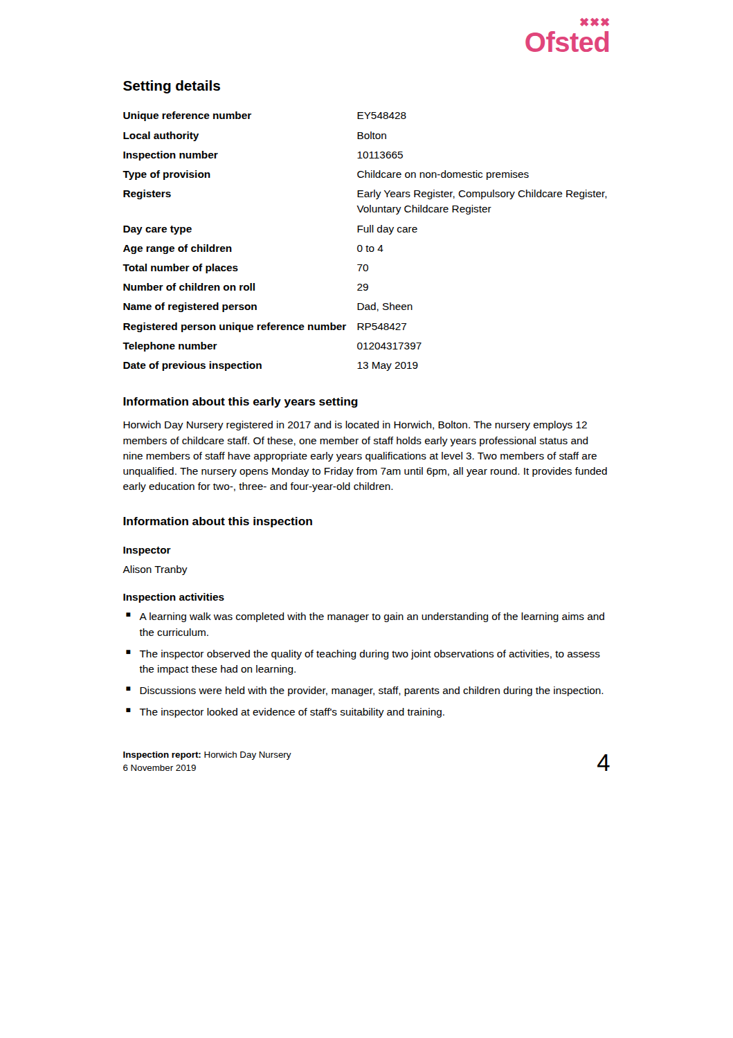✖✖✖
Ofsted
Setting details
| Unique reference number | EY548428 |
| Local authority | Bolton |
| Inspection number | 10113665 |
| Type of provision | Childcare on non-domestic premises |
| Registers | Early Years Register, Compulsory Childcare Register, Voluntary Childcare Register |
| Day care type | Full day care |
| Age range of children | 0 to 4 |
| Total number of places | 70 |
| Number of children on roll | 29 |
| Name of registered person | Dad, Sheen |
| Registered person unique reference number | RP548427 |
| Telephone number | 01204317397 |
| Date of previous inspection | 13 May 2019 |
Information about this early years setting
Horwich Day Nursery registered in 2017 and is located in Horwich, Bolton. The nursery employs 12 members of childcare staff. Of these, one member of staff holds early years professional status and nine members of staff have appropriate early years qualifications at level 3. Two members of staff are unqualified. The nursery opens Monday to Friday from 7am until 6pm, all year round. It provides funded early education for two-, three- and four-year-old children.
Information about this inspection
Inspector
Alison Tranby
Inspection activities
A learning walk was completed with the manager to gain an understanding of the learning aims and the curriculum.
The inspector observed the quality of teaching during two joint observations of activities, to assess the impact these had on learning.
Discussions were held with the provider, manager, staff, parents and children during the inspection.
The inspector looked at evidence of staff's suitability and training.
Inspection report: Horwich Day Nursery
6 November 2019
4